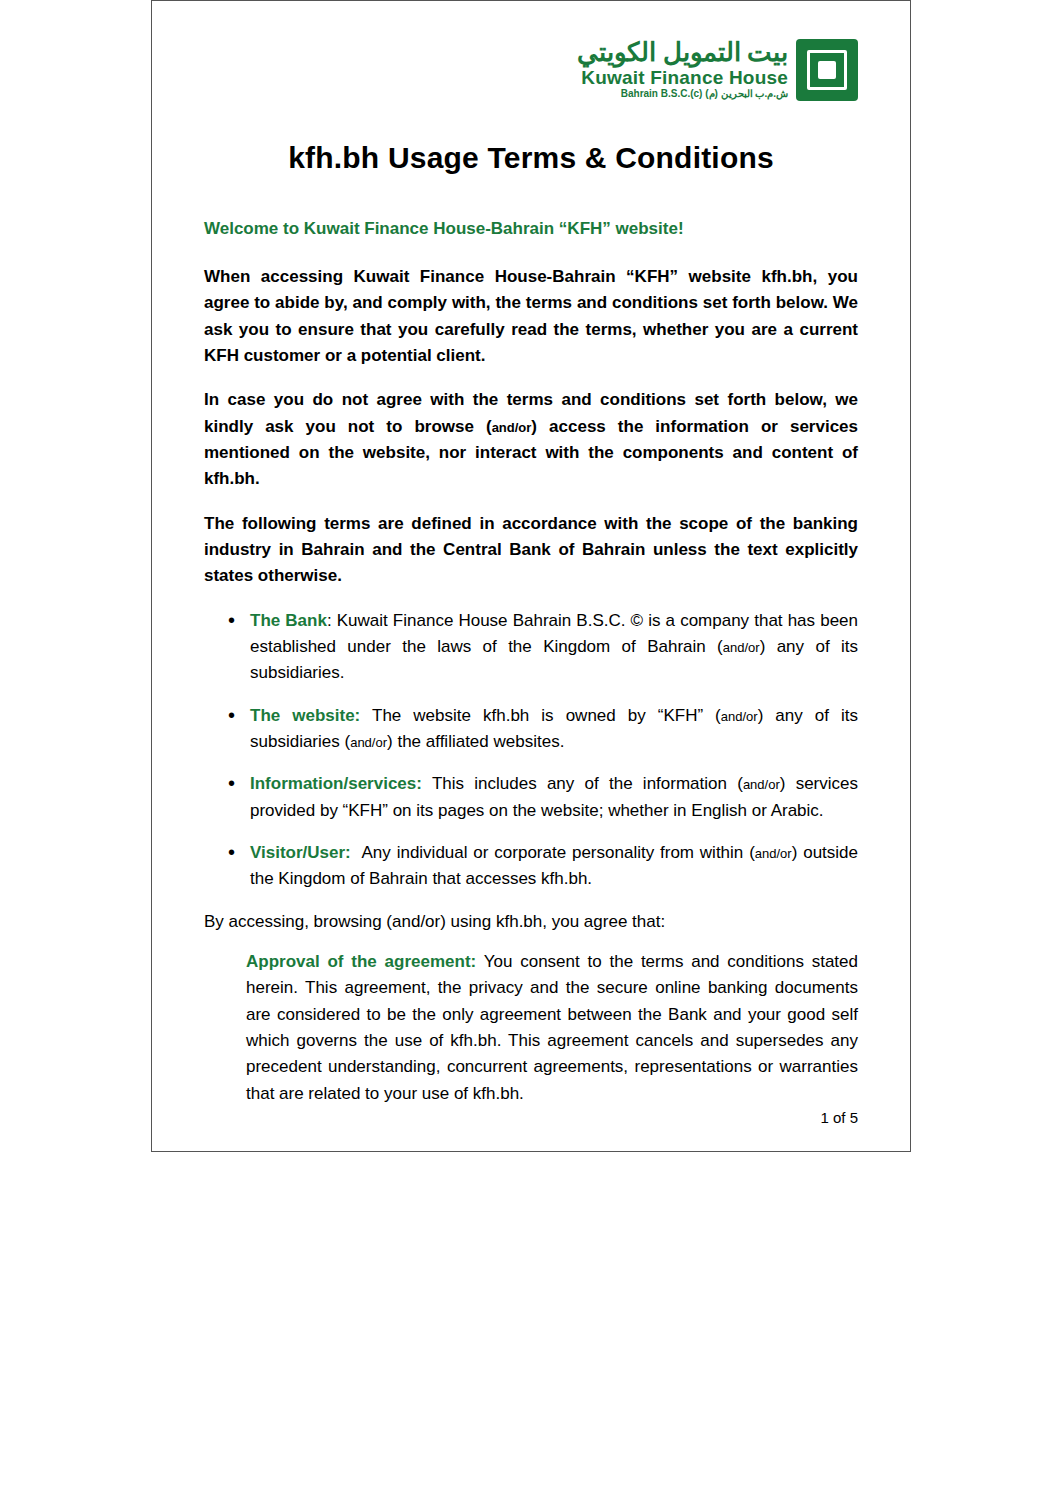بيت التمويل الكويتي
Kuwait Finance House
Bahrain B.S.C.(c) (م) ش.م.ب البحرين
kfh.bh Usage Terms & Conditions
Welcome to Kuwait Finance House-Bahrain “KFH” website!
When accessing Kuwait Finance House-Bahrain “KFH” website kfh.bh, you agree to abide by, and comply with, the terms and conditions set forth below. We ask you to ensure that you carefully read the terms, whether you are a current KFH customer or a potential client.
In case you do not agree with the terms and conditions set forth below, we kindly ask you not to browse (and/or) access the information or services mentioned on the website, nor interact with the components and content of kfh.bh.
The following terms are defined in accordance with the scope of the banking industry in Bahrain and the Central Bank of Bahrain unless the text explicitly states otherwise.
The Bank: Kuwait Finance House Bahrain B.S.C. © is a company that has been established under the laws of the Kingdom of Bahrain (and/or) any of its subsidiaries.
The website: The website kfh.bh is owned by “KFH” (and/or) any of its subsidiaries (and/or) the affiliated websites.
Information/services: This includes any of the information (and/or) services provided by “KFH” on its pages on the website; whether in English or Arabic.
Visitor/User: Any individual or corporate personality from within (and/or) outside the Kingdom of Bahrain that accesses kfh.bh.
By accessing, browsing (and/or) using kfh.bh, you agree that:
Approval of the agreement: You consent to the terms and conditions stated herein. This agreement, the privacy and the secure online banking documents are considered to be the only agreement between the Bank and your good self which governs the use of kfh.bh. This agreement cancels and supersedes any precedent understanding, concurrent agreements, representations or warranties that are related to your use of kfh.bh.
1 of 5